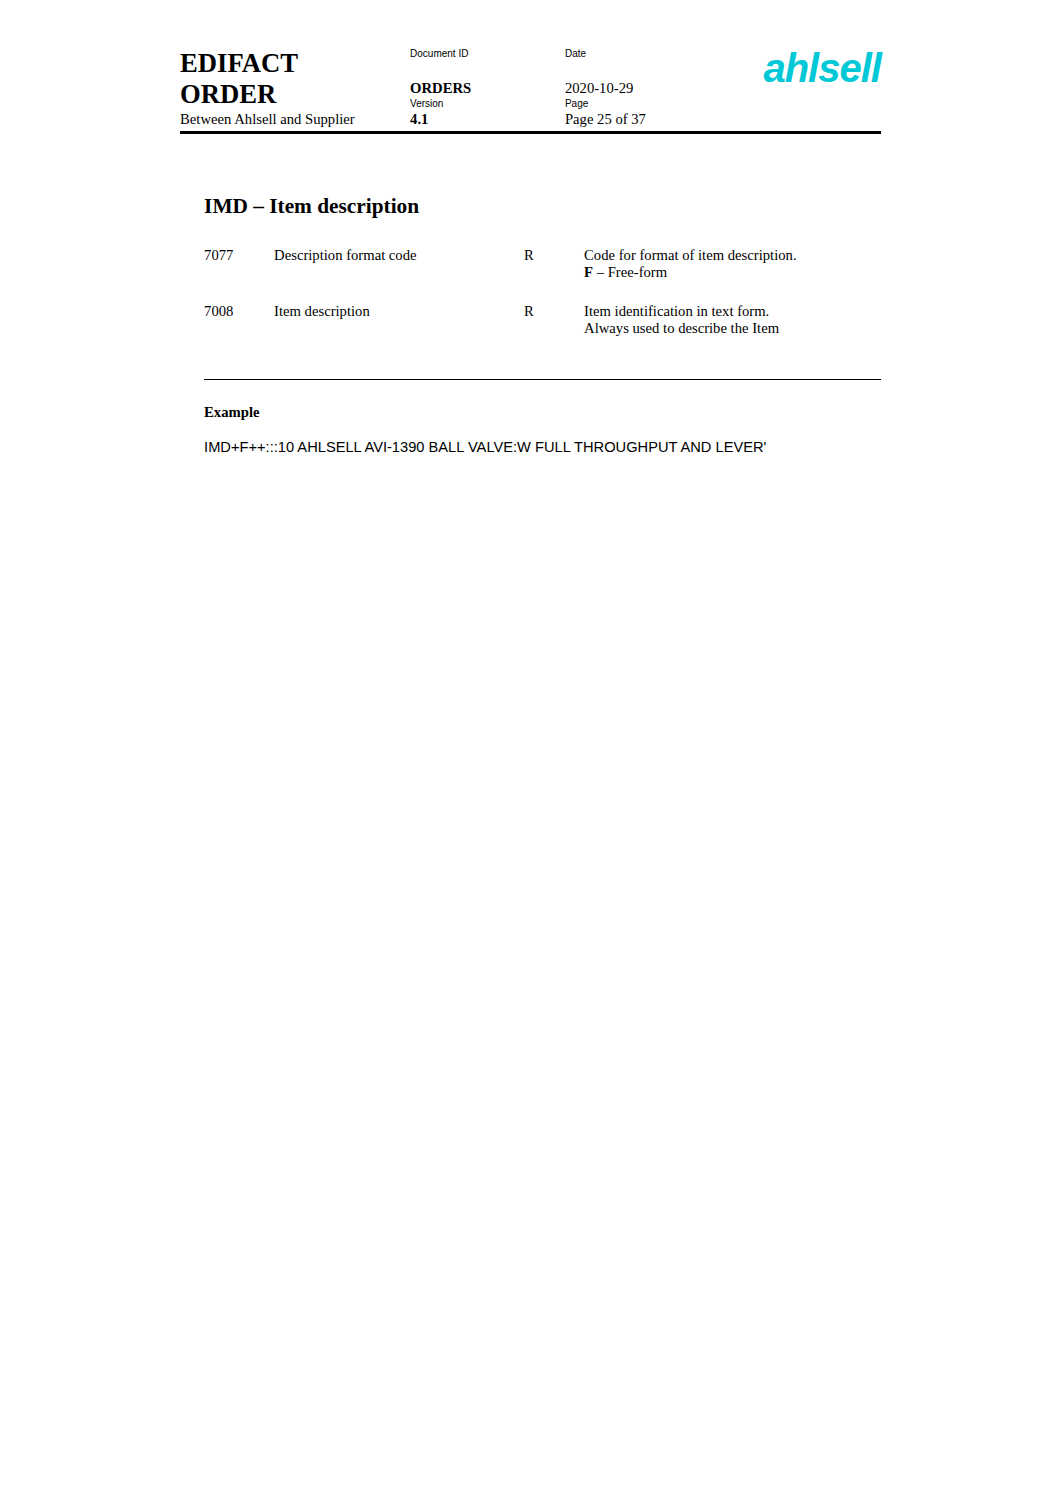| EDIFACT | Document ID | Date | ahlsell |
| ORDER | ORDERS Version | 2020-10-29 Page |
| Between Ahlsell and Supplier | 4.1 | Page 25 of 37 |
IMD – Item description
| 7077 | Description format code | R | Code for format of item description. F – Free-form |
| 7008 | Item description | R | Item identification in text form. Always used to describe the Item |
Example
IMD+F++:::10 AHLSELL AVI-1390 BALL VALVE:W FULL THROUGHPUT AND LEVER'